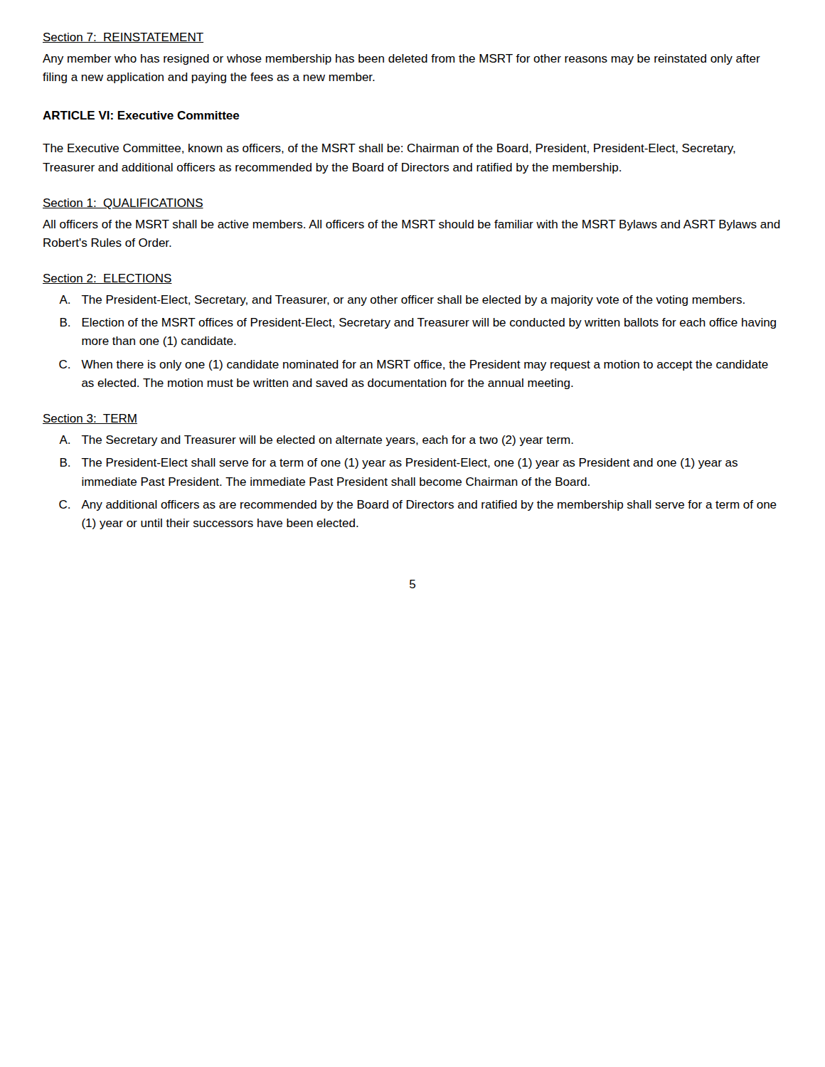Section 7: REINSTATEMENT
Any member who has resigned or whose membership has been deleted from the MSRT for other reasons may be reinstated only after filing a new application and paying the fees as a new member.
ARTICLE VI: Executive Committee
The Executive Committee, known as officers, of the MSRT shall be: Chairman of the Board, President, President-Elect, Secretary, Treasurer and additional officers as recommended by the Board of Directors and ratified by the membership.
Section 1: QUALIFICATIONS
All officers of the MSRT shall be active members. All officers of the MSRT should be familiar with the MSRT Bylaws and ASRT Bylaws and Robert's Rules of Order.
Section 2: ELECTIONS
The President-Elect, Secretary, and Treasurer, or any other officer shall be elected by a majority vote of the voting members.
Election of the MSRT offices of President-Elect, Secretary and Treasurer will be conducted by written ballots for each office having more than one (1) candidate.
When there is only one (1) candidate nominated for an MSRT office, the President may request a motion to accept the candidate as elected. The motion must be written and saved as documentation for the annual meeting.
Section 3: TERM
The Secretary and Treasurer will be elected on alternate years, each for a two (2) year term.
The President-Elect shall serve for a term of one (1) year as President-Elect, one (1) year as President and one (1) year as immediate Past President. The immediate Past President shall become Chairman of the Board.
Any additional officers as are recommended by the Board of Directors and ratified by the membership shall serve for a term of one (1) year or until their successors have been elected.
5